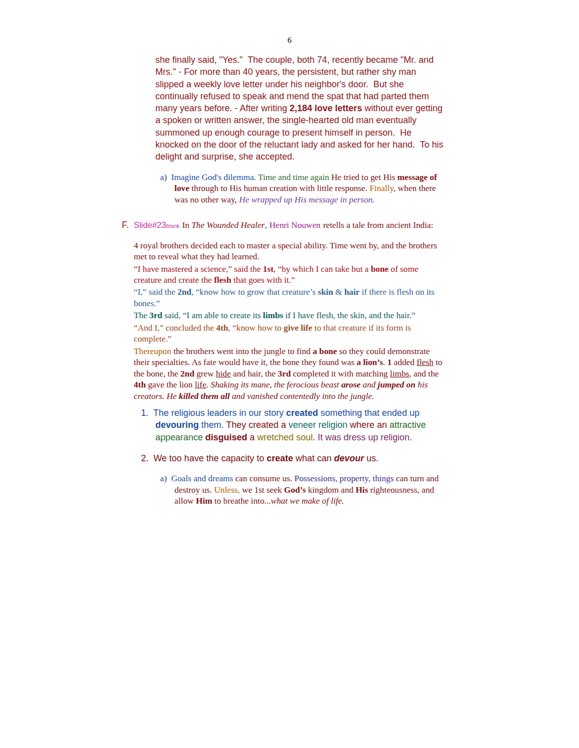6
she finally said, "Yes." The couple, both 74, recently became "Mr. and Mrs." - For more than 40 years, the persistent, but rather shy man slipped a weekly love letter under his neighbor's door. But she continually refused to speak and mend the spat that had parted them many years before. - After writing 2,184 love letters without ever getting a spoken or written answer, the single-hearted old man eventually summoned up enough courage to present himself in person. He knocked on the door of the reluctant lady and asked for her hand. To his delight and surprise, she accepted.
a) Imagine God's dilemma. Time and time again He tried to get His message of love through to His human creation with little response. Finally, when there was no other way, He wrapped up His message in person.
F. Slide#23blank In The Wounded Healer, Henri Nouwen retells a tale from ancient India:
4 royal brothers decided each to master a special ability. Time went by, and the brothers met to reveal what they had learned.
“I have mastered a science,” said the 1st, “by which I can take but a bone of some creature and create the flesh that goes with it.”
“I,” said the 2nd, “know how to grow that creature’s skin & hair if there is flesh on its bones.”
The 3rd said, “I am able to create its limbs if I have flesh, the skin, and the hair.”
“And I,” concluded the 4th, “know how to give life to that creature if its form is complete.”
Thereupon the brothers went into the jungle to find a bone so they could demonstrate their specialties. As fate would have it, the bone they found was a lion’s. 1 added flesh to the bone, the 2nd grew hide and hair, the 3rd completed it with matching limbs, and the 4th gave the lion life. Shaking its mane, the ferocious beast arose and jumped on his creators. He killed them all and vanished contentedly into the jungle.
1. The religious leaders in our story created something that ended up devouring them. They created a veneer religion where an attractive appearance disguised a wretched soul. It was dress up religion.
2. We too have the capacity to create what can devour us.
a) Goals and dreams can consume us. Possessions, property, things can turn and destroy us. Unless, we 1st seek God’s kingdom and His righteousness, and allow Him to breathe into...what we make of life.